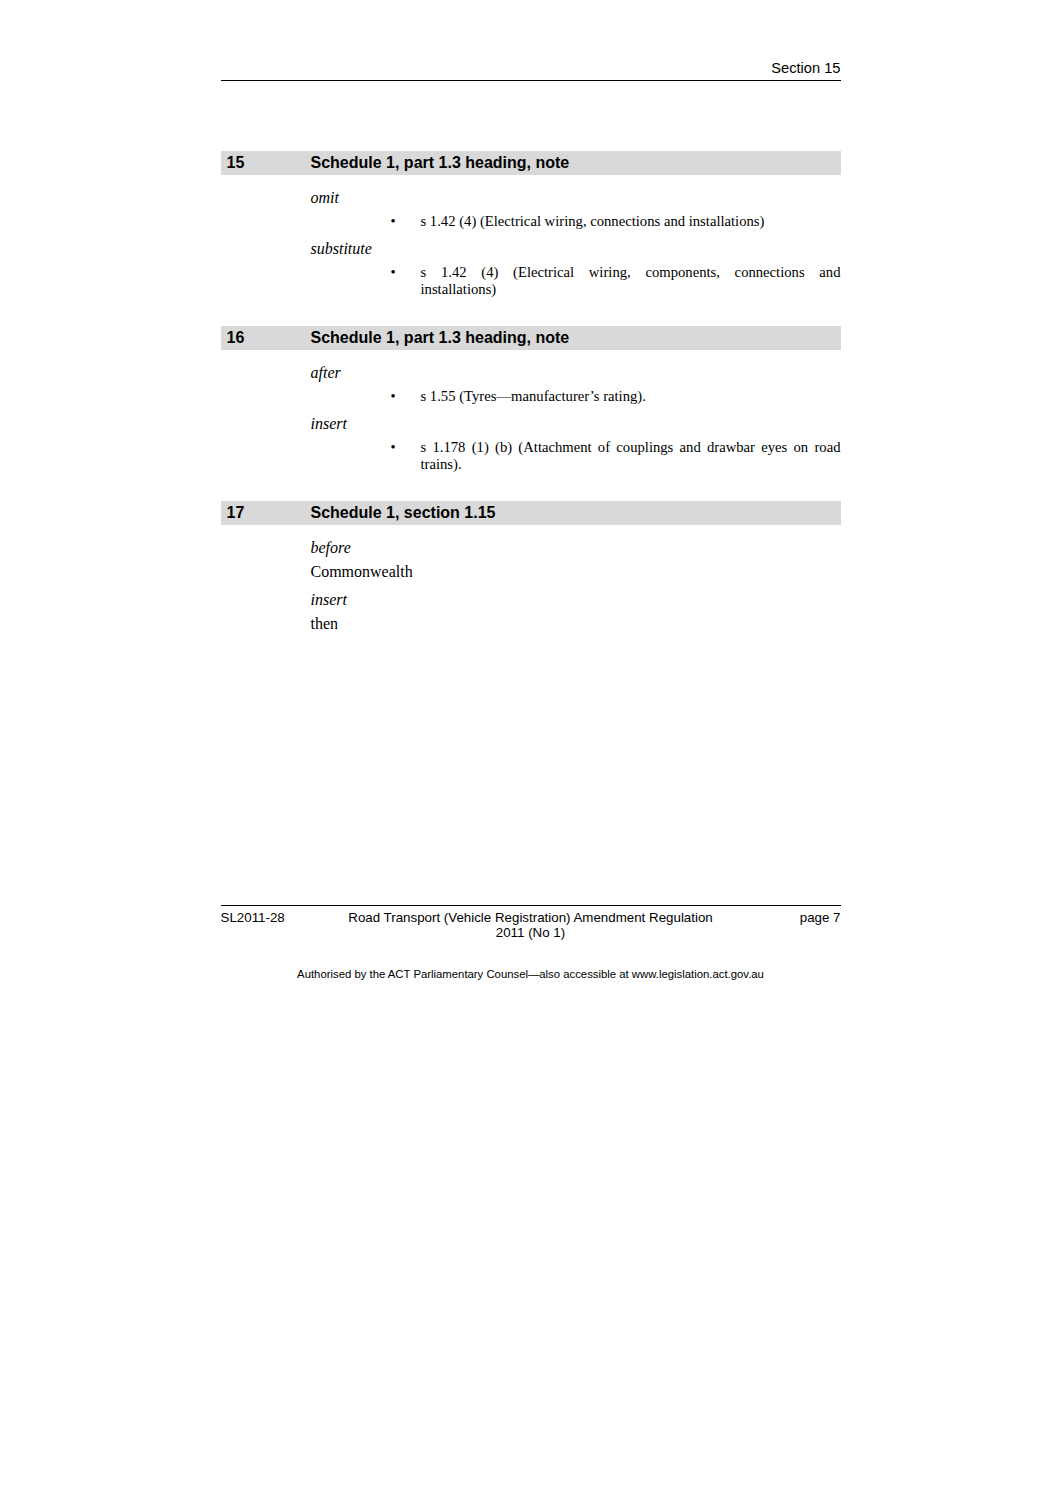Section 15
15
Schedule 1, part 1.3 heading, note
omit
s 1.42 (4) (Electrical wiring, connections and installations)
substitute
s 1.42 (4) (Electrical wiring, components, connections and installations)
16
Schedule 1, part 1.3 heading, note
after
s 1.55 (Tyres—manufacturer’s rating).
insert
s 1.178 (1) (b) (Attachment of couplings and drawbar eyes on road trains).
17
Schedule 1, section 1.15
before
Commonwealth
insert
then
SL2011-28
Road Transport (Vehicle Registration) Amendment Regulation 2011 (No 1)
page 7
Authorised by the ACT Parliamentary Counsel—also accessible at www.legislation.act.gov.au